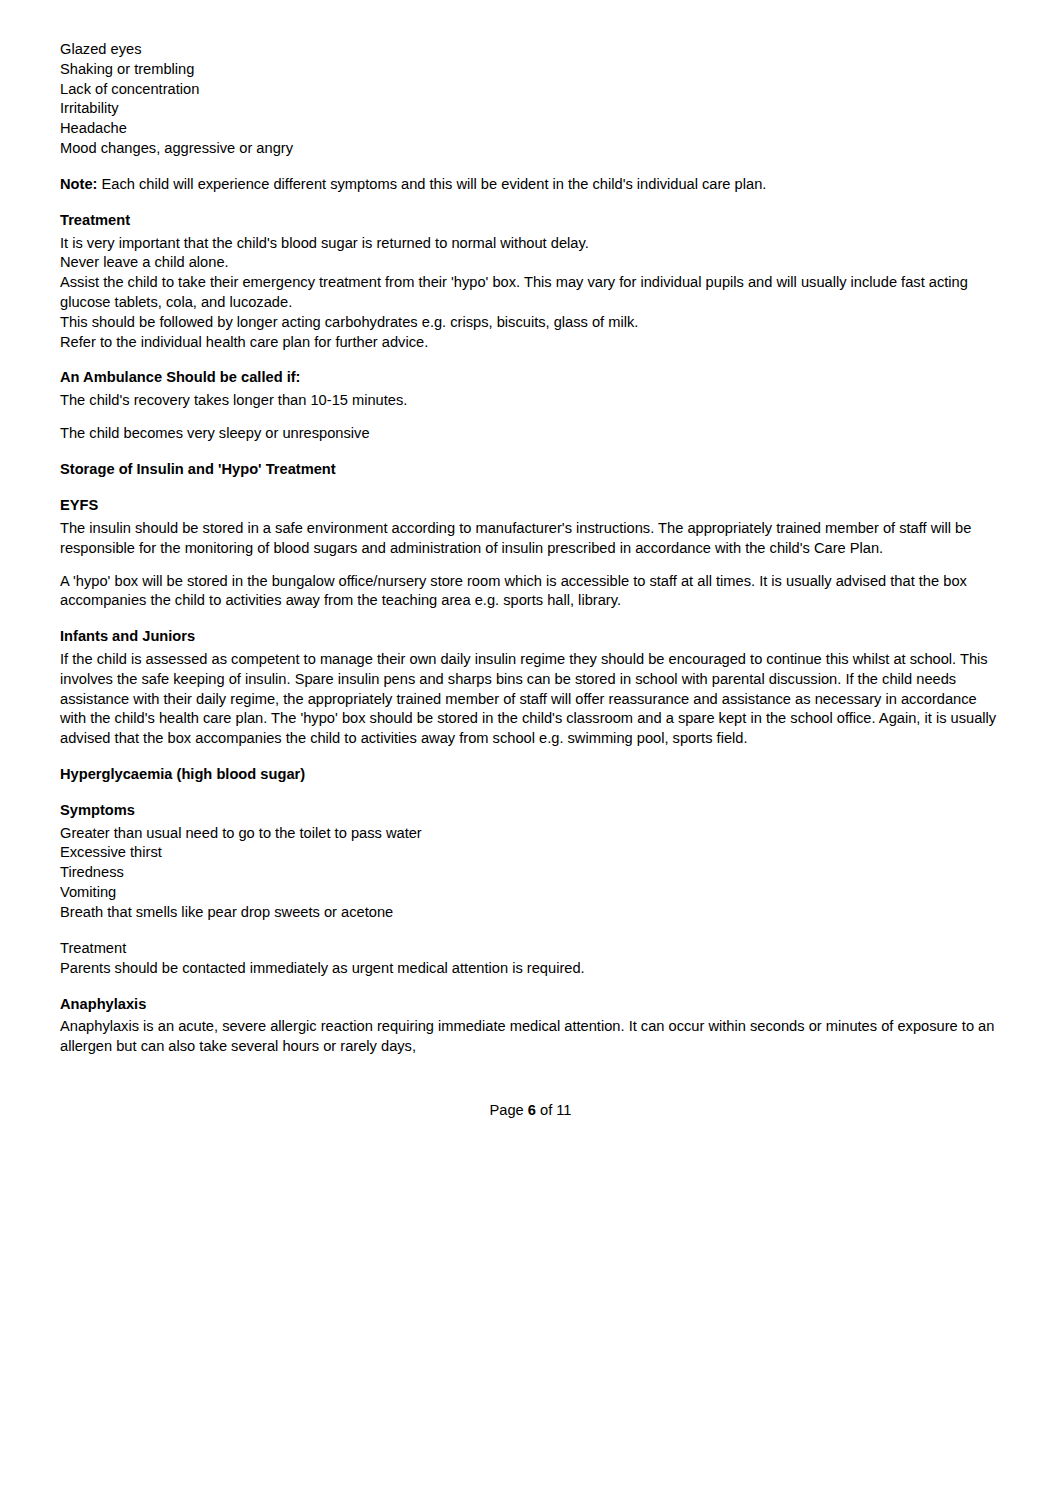Glazed eyes
Shaking or trembling
Lack of concentration
Irritability
Headache
Mood changes, aggressive or angry
Note: Each child will experience different symptoms and this will be evident in the child's individual care plan.
Treatment
It is very important that the child's blood sugar is returned to normal without delay.
Never leave a child alone.
Assist the child to take their emergency treatment from their 'hypo' box. This may vary for individual pupils and will usually include fast acting glucose tablets, cola, and lucozade.
This should be followed by longer acting carbohydrates e.g. crisps, biscuits, glass of milk.
Refer to the individual health care plan for further advice.
An Ambulance Should be called if:
The child's recovery takes longer than 10-15 minutes.
The child becomes very sleepy or unresponsive
Storage of Insulin and 'Hypo' Treatment
EYFS
The insulin should be stored in a safe environment according to manufacturer's instructions. The appropriately trained member of staff will be responsible for the monitoring of blood sugars and administration of insulin prescribed in accordance with the child's Care Plan.
A 'hypo' box will be stored in the bungalow office/nursery store room which is accessible to staff at all times. It is usually advised that the box accompanies the child to activities away from the teaching area e.g. sports hall, library.
Infants and Juniors
If the child is assessed as competent to manage their own daily insulin regime they should be encouraged to continue this whilst at school. This involves the safe keeping of insulin. Spare insulin pens and sharps bins can be stored in school with parental discussion. If the child needs assistance with their daily regime, the appropriately trained member of staff will offer reassurance and assistance as necessary in accordance with the child's health care plan. The 'hypo' box should be stored in the child's classroom and a spare kept in the school office. Again, it is usually advised that the box accompanies the child to activities away from school e.g. swimming pool, sports field.
Hyperglycaemia (high blood sugar)
Symptoms
Greater than usual need to go to the toilet to pass water
Excessive thirst
Tiredness
Vomiting
Breath that smells like pear drop sweets or acetone
Treatment
Parents should be contacted immediately as urgent medical attention is required.
Anaphylaxis
Anaphylaxis is an acute, severe allergic reaction requiring immediate medical attention. It can occur within seconds or minutes of exposure to an allergen but can also take several hours or rarely days,
Page 6 of 11